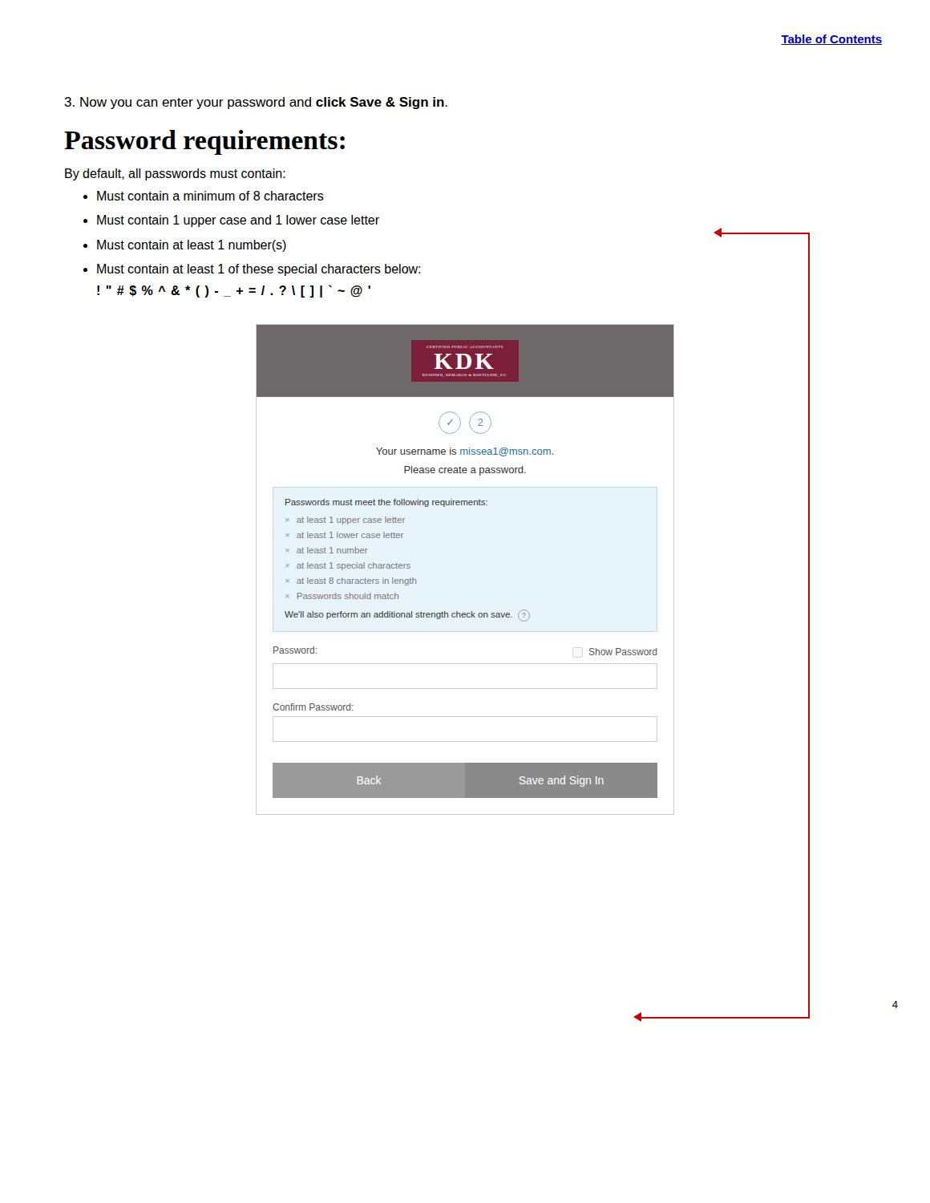Table of Contents
3. Now you can enter your password and click Save & Sign in.
Password requirements:
By default, all passwords must contain:
Must contain a minimum of 8 characters
Must contain 1 upper case and 1 lower case letter
Must contain at least 1 number(s)
Must contain at least 1 of these special characters below: ! " # $ % ^ & * ( ) - _ + = / . ? \ [ ] | ` ~ @ '
CERTIFIED PUBLIC ACCOUNTANTS KDK KUSHNER, DEMARCO & KOSTELNIK, P.C.
✓
2
Your username is missea1@msn.com.
Please create a password.
Passwords must meet the following requirements:
at least 1 upper case letter
at least 1 lower case letter
at least 1 number
at least 1 special characters
at least 8 characters in length
Passwords should match
We'll also perform an additional strength check on save. ?
Password: Show Password
Confirm Password:
Back
Save and Sign In
4